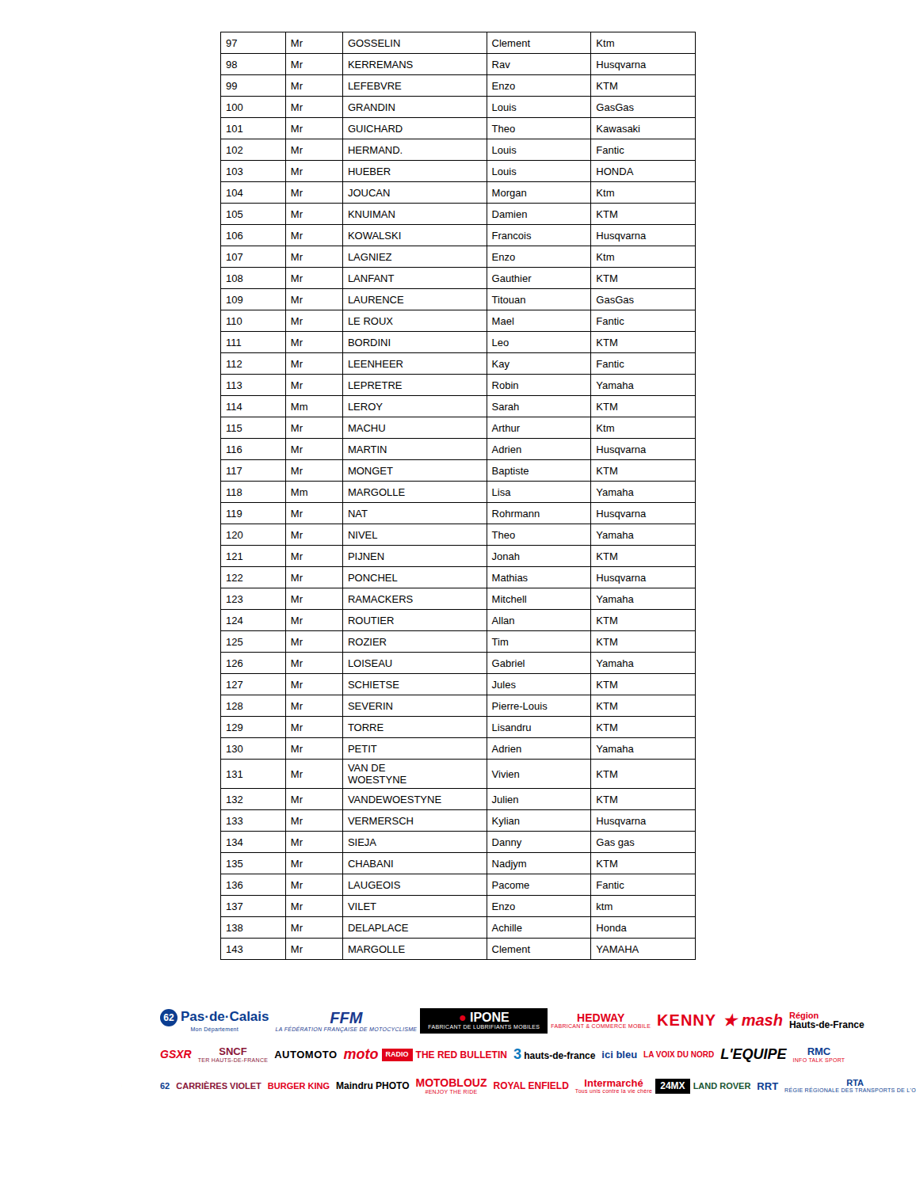| 97 | Mr | GOSSELIN | Clement | Ktm |
| 98 | Mr | KERREMANS | Rav | Husqvarna |
| 99 | Mr | LEFEBVRE | Enzo | KTM |
| 100 | Mr | GRANDIN | Louis | GasGas |
| 101 | Mr | GUICHARD | Theo | Kawasaki |
| 102 | Mr | HERMAND. | Louis | Fantic |
| 103 | Mr | HUEBER | Louis | HONDA |
| 104 | Mr | JOUCAN | Morgan | Ktm |
| 105 | Mr | KNUIMAN | Damien | KTM |
| 106 | Mr | KOWALSKI | Francois | Husqvarna |
| 107 | Mr | LAGNIEZ | Enzo | Ktm |
| 108 | Mr | LANFANT | Gauthier | KTM |
| 109 | Mr | LAURENCE | Titouan | GasGas |
| 110 | Mr | LE ROUX | Mael | Fantic |
| 111 | Mr | BORDINI | Leo | KTM |
| 112 | Mr | LEENHEER | Kay | Fantic |
| 113 | Mr | LEPRETRE | Robin | Yamaha |
| 114 | Mm | LEROY | Sarah | KTM |
| 115 | Mr | MACHU | Arthur | Ktm |
| 116 | Mr | MARTIN | Adrien | Husqvarna |
| 117 | Mr | MONGET | Baptiste | KTM |
| 118 | Mm | MARGOLLE | Lisa | Yamaha |
| 119 | Mr | NAT | Rohrmann | Husqvarna |
| 120 | Mr | NIVEL | Theo | Yamaha |
| 121 | Mr | PIJNEN | Jonah | KTM |
| 122 | Mr | PONCHEL | Mathias | Husqvarna |
| 123 | Mr | RAMACKERS | Mitchell | Yamaha |
| 124 | Mr | ROUTIER | Allan | KTM |
| 125 | Mr | ROZIER | Tim | KTM |
| 126 | Mr | LOISEAU | Gabriel | Yamaha |
| 127 | Mr | SCHIETSE | Jules | KTM |
| 128 | Mr | SEVERIN | Pierre-Louis | KTM |
| 129 | Mr | TORRE | Lisandru | KTM |
| 130 | Mr | PETIT | Adrien | Yamaha |
| 131 | Mr | VAN DE WOESTYNE | Vivien | KTM |
| 132 | Mr | VANDEWOESTYNE | Julien | KTM |
| 133 | Mr | VERMERSCH | Kylian | Husqvarna |
| 134 | Mr | SIEJA | Danny | Gas gas |
| 135 | Mr | CHABANI | Nadjym | KTM |
| 136 | Mr | LAUGEOIS | Pacome | Fantic |
| 137 | Mr | VILET | Enzo | ktm |
| 138 | Mr | DELAPLACE | Achille | Honda |
| 143 | Mr | MARGOLLE | Clement | YAMAHA |
62 Pas·de·CalaisMon Département
FFMLA FÉDÉRATION FRANÇAISE DE MOTOCYCLISME
● IPONEFABRICANT DE LUBRIFIANTS MOBILES
HEDWAYFABRICANT & COMMERCE MOBILE
KENNY
★ mash
RégionHauts-de-France
GSXR
SNCF TER HAUTS-DE-FRANCE
AUTOMOTO
moto
RADIO
THE RED BULLETIN
3 hauts-de-france
ici bleu
LA VOIX DU NORD
L'EQUIPE
RMC INFO TALK SPORT
62
CARRIÈRES VIOLET
BURGER KING
Maindru PHOTO
MOTOBLOUZ#ENJOY THE RIDE
ROYAL ENFIELD
IntermarchéTous unis contre la vie chère
24MX
LAND ROVER
RRT
RTARÉGIE RÉGIONALE DES TRANSPORTS DE L'OISE